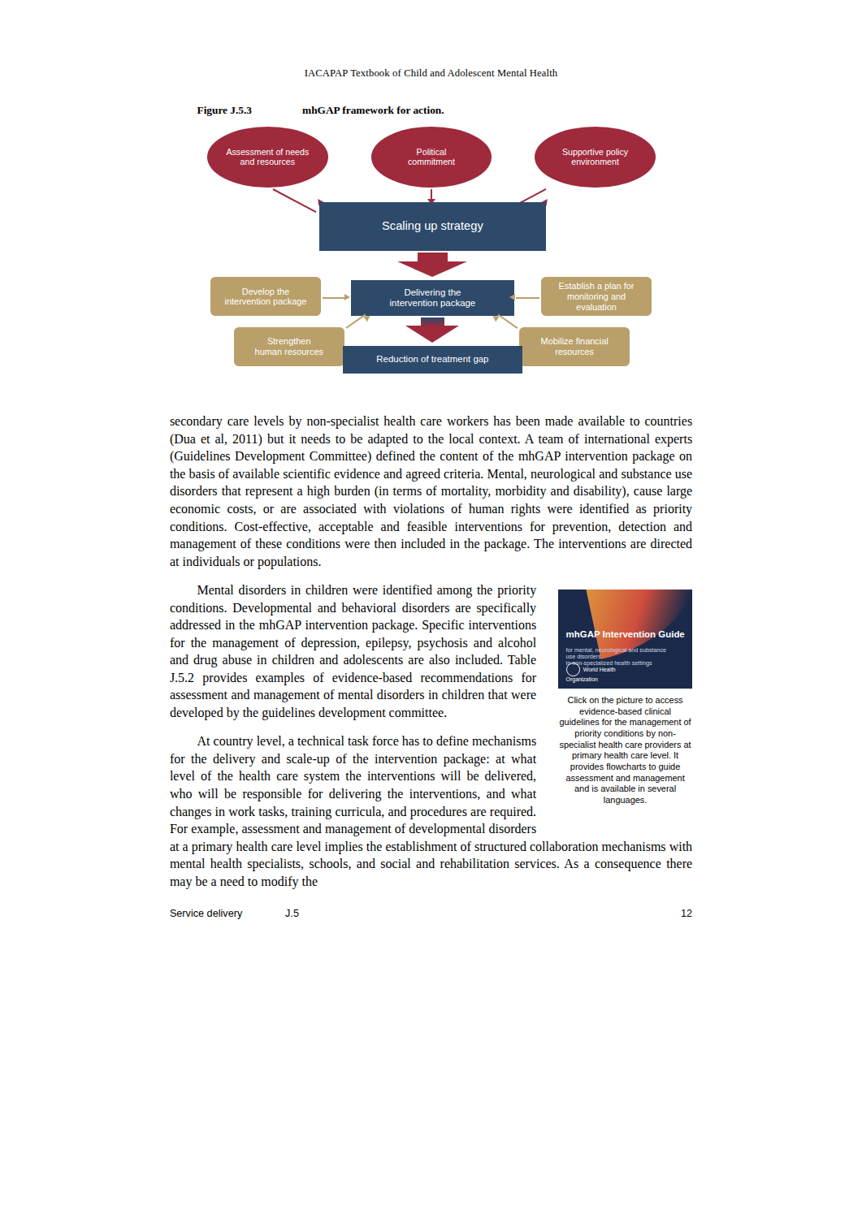IACAPAP Textbook of Child and Adolescent Mental Health
Figure J.5.3mhGAP framework for action.
Assessment of needs
and resources
Political
commitment
Supportive policy
environment
Scaling up strategy
Develop the
intervention package
Strengthen
human resources
Establish a plan for
monitoring and evaluation
Mobilize financial
resources
Delivering the
intervention package
Reduction of treatment gap
secondary care levels by non-specialist health care workers has been made available to countries (Dua et al, 2011) but it needs to be adapted to the local context. A team of international experts (Guidelines Development Committee) defined the content of the mhGAP intervention package on the basis of available scientific evidence and agreed criteria. Mental, neurological and substance use disorders that represent a high burden (in terms of mortality, morbidity and disability), cause large economic costs, or are associated with violations of human rights were identified as priority conditions. Cost-effective, acceptable and feasible interventions for prevention, detection and management of these conditions were then included in the package. The interventions are directed at individuals or populations.
mhGAP Intervention Guide
for mental, neurological and substance use disorders
in non-specialized health settings
World Health
Organization
Click on the picture to access evidence-based clinical guidelines for the management of priority conditions by non-specialist health care providers at primary health care level. It provides flowcharts to guide assessment and management and is available in several languages.
Mental disorders in children were identified among the priority conditions. Developmental and behavioral disorders are specifically addressed in the mhGAP intervention package. Specific interventions for the management of depression, epilepsy, psychosis and alcohol and drug abuse in children and adolescents are also included. Table J.5.2 provides examples of evidence-based recommendations for assessment and management of mental disorders in children that were developed by the guidelines development committee.
At country level, a technical task force has to define mechanisms for the delivery and scale-up of the intervention package: at what level of the health care system the interventions will be delivered, who will be responsible for delivering the interventions, and what changes in work tasks, training curricula, and procedures are required. For example, assessment and management of developmental disorders at a primary health care level implies the establishment of structured collaboration mechanisms with mental health specialists, schools, and social and rehabilitation services. As a consequence there may be a need to modify the
Service delivery J.5
12